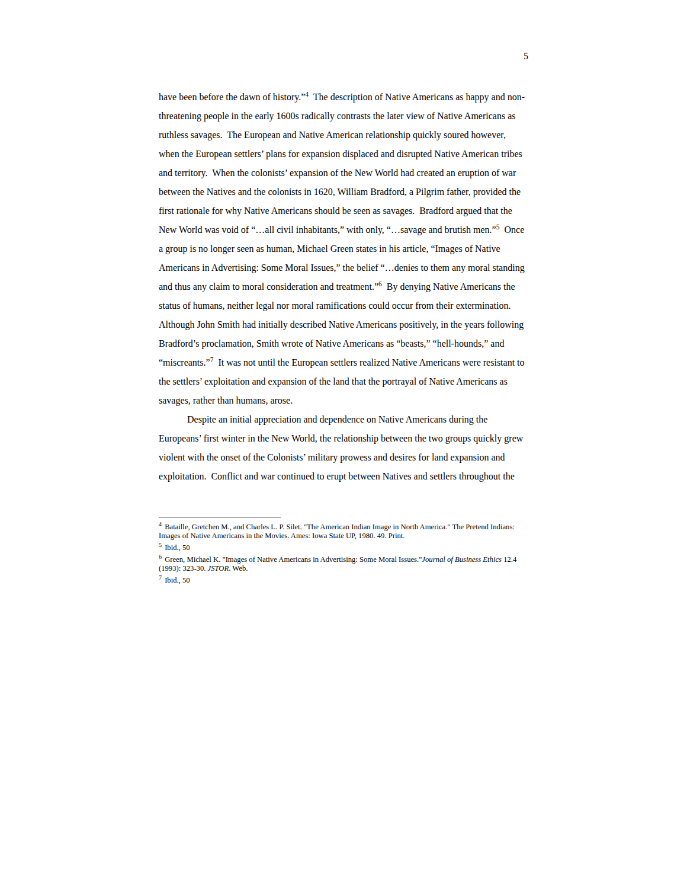5
have been before the dawn of history.”4 The description of Native Americans as happy and non-threatening people in the early 1600s radically contrasts the later view of Native Americans as ruthless savages. The European and Native American relationship quickly soured however, when the European settlers’ plans for expansion displaced and disrupted Native American tribes and territory. When the colonists’ expansion of the New World had created an eruption of war between the Natives and the colonists in 1620, William Bradford, a Pilgrim father, provided the first rationale for why Native Americans should be seen as savages. Bradford argued that the New World was void of “…all civil inhabitants,” with only, “…savage and brutish men.”5 Once a group is no longer seen as human, Michael Green states in his article, “Images of Native Americans in Advertising: Some Moral Issues,” the belief “…denies to them any moral standing and thus any claim to moral consideration and treatment.”6 By denying Native Americans the status of humans, neither legal nor moral ramifications could occur from their extermination. Although John Smith had initially described Native Americans positively, in the years following Bradford’s proclamation, Smith wrote of Native Americans as “beasts,” “hell-hounds,” and “miscreants.”7 It was not until the European settlers realized Native Americans were resistant to the settlers’ exploitation and expansion of the land that the portrayal of Native Americans as savages, rather than humans, arose.
Despite an initial appreciation and dependence on Native Americans during the Europeans’ first winter in the New World, the relationship between the two groups quickly grew violent with the onset of the Colonists’ military prowess and desires for land expansion and exploitation. Conflict and war continued to erupt between Natives and settlers throughout the
4 Bataille, Gretchen M., and Charles L. P. Silet. "The American Indian Image in North America." The Pretend Indians: Images of Native Americans in the Movies. Ames: Iowa State UP, 1980. 49. Print.
5 Ibid., 50
6 Green, Michael K. "Images of Native Americans in Advertising: Some Moral Issues."Journal of Business Ethics 12.4 (1993): 323-30. JSTOR. Web.
7 Ibid., 50